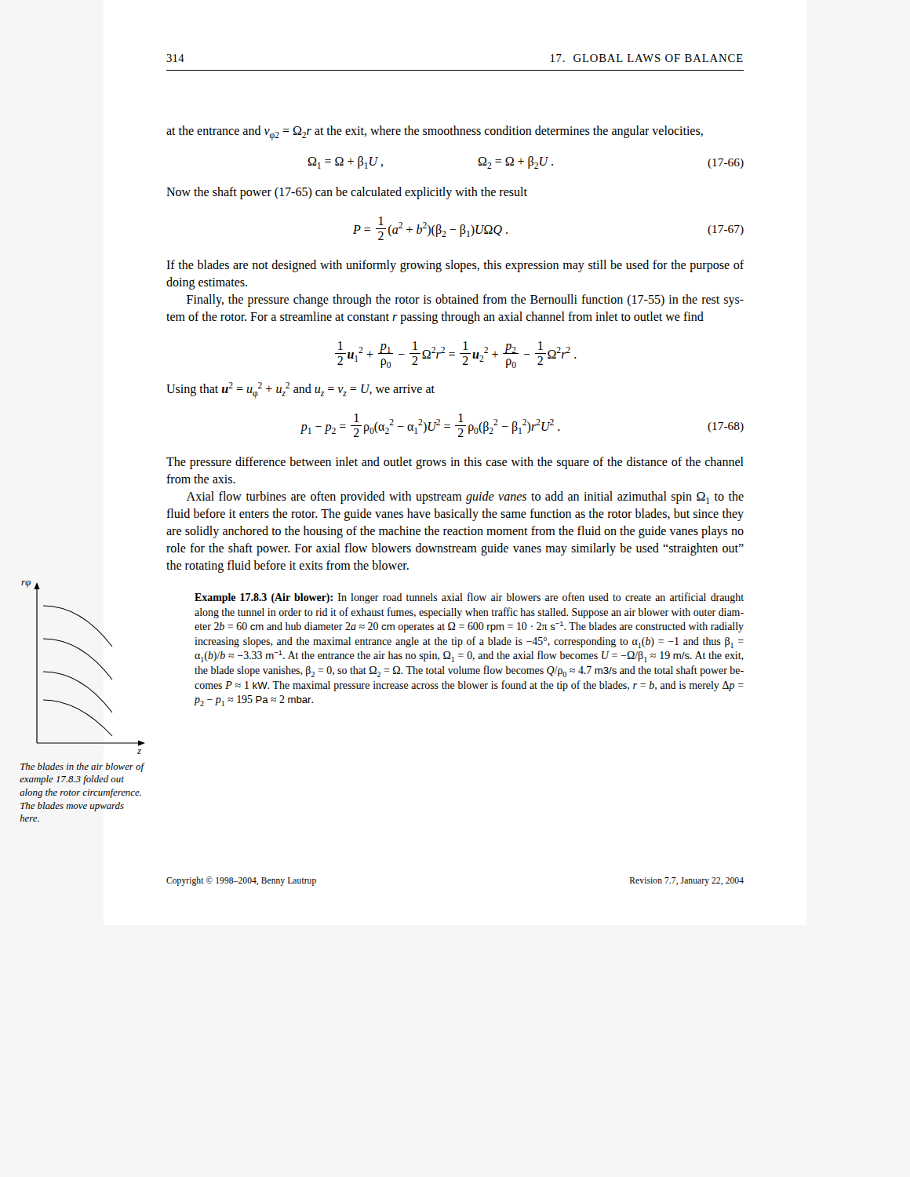314 17. Global laws of balance
at the entrance and vφ2 = Ω2r at the exit, where the smoothness condition determines the angular velocities,
Ω1 = Ω + β1U , Ω2 = Ω + β2U .
(17-66)
Now the shaft power (17-65) can be calculated explicitly with the result
P = 12(a2 + b2)(β2 − β1)UΩQ .
(17-67)
If the blades are not designed with uniformly growing slopes, this expression may still be used for the purpose of doing estimates.
Finally, the pressure change through the rotor is obtained from the Bernoulli function (17-55) in the rest system of the rotor. For a streamline at constant r passing through an axial channel from inlet to outlet we find
12 u12 + p1 ρ0 − 12 Ω2r2 = 12 u22 + p2 ρ0 − 12 Ω2r2 .
Using that u2 = uφ2 + uz2 and uz = vz = U, we arrive at
p1 − p2 = 12ρ0(α22 − α12)U2 = 12ρ0(β22 − β12)r2U2 .
(17-68)
The pressure difference between inlet and outlet grows in this case with the square of the distance of the channel from the axis.
Axial flow turbines are often provided with upstream guide vanes to add an initial azimuthal spin Ω1 to the fluid before it enters the rotor. The guide vanes have basically the same function as the rotor blades, but since they are solidly anchored to the housing of the machine the reaction moment from the fluid on the guide vanes plays no role for the shaft power. For axial flow blowers downstream guide vanes may similarly be used “straighten out” the rotating fluid before it exits from the blower.
rφ z
The blades in the air blower of example 17.8.3 folded out along the rotor circumference. The blades move upwards here.
Example 17.8.3 (Air blower): In longer road tunnels axial flow air blowers are often used to create an artificial draught along the tunnel in order to rid it of exhaust fumes, especially when traffic has stalled. Suppose an air blower with outer diameter 2b = 60 cm and hub diameter 2a ≈ 20 cm operates at Ω = 600 rpm = 10 · 2π s−1. The blades are constructed with radially increasing slopes, and the maximal entrance angle at the tip of a blade is −45°, corresponding to α1(b) = −1 and thus β1 = α1(b)/b ≈ −3.33 m−1. At the entrance the air has no spin, Ω1 = 0, and the axial flow becomes U = −Ω/β1 ≈ 19 m/s. At the exit, the blade slope vanishes, β2 = 0, so that Ω2 = Ω. The total volume flow becomes Q/ρ0 ≈ 4.7 m3/s and the total shaft power becomes P ≈ 1 kW. The maximal pressure increase across the blower is found at the tip of the blades, r = b, and is merely Δp = p2 − p1 ≈ 195 Pa ≈ 2 mbar.
Copyright © 1998–2004, Benny Lautrup Revision 7.7, January 22, 2004